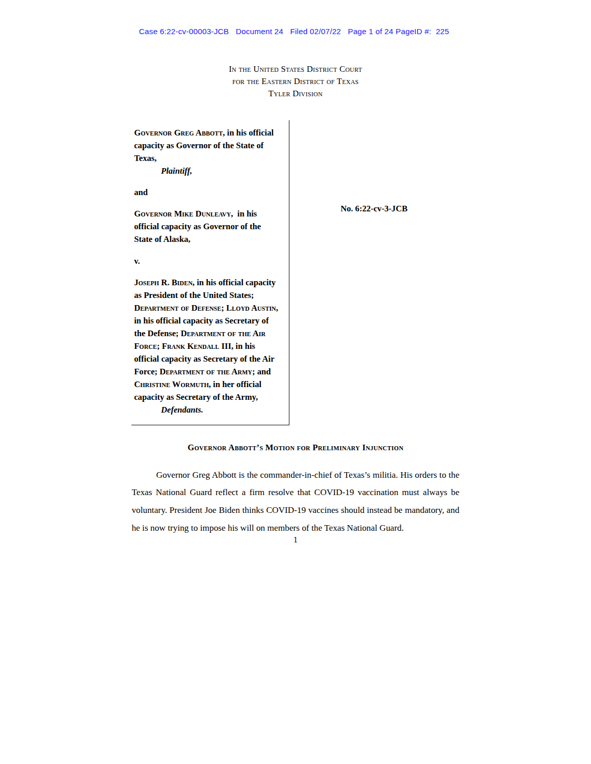Case 6:22-cv-00003-JCB Document 24 Filed 02/07/22 Page 1 of 24 PageID #: 225
In the United States District Court
for the Eastern District of Texas
Tyler Division
| Governor Greg Abbott , in his official capacity as Governor of the State of Texas, Plaintiff, and Governor Mike Dunleavy , in his official capacity as Governor of the State of Alaska, v. Joseph R. Biden , in his official capacity as President of the United States; Department of Defense; Lloyd Austin , in his official capacity as Secretary of the Defense; Department of the Air Force; Frank Kendall III , in his official capacity as Secretary of the Air Force; Department of the Army ; and Christine Wormuth , in her official capacity as Secretary of the Army, Defendants. | No. 6:22-cv-3-JCB |
Governor Abbott’s Motion for Preliminary Injunction
Governor Greg Abbott is the commander-in-chief of Texas’s militia. His orders to the Texas National Guard reflect a firm resolve that COVID-19 vaccination must always be voluntary. President Joe Biden thinks COVID-19 vaccines should instead be mandatory, and he is now trying to impose his will on members of the Texas National Guard.
1